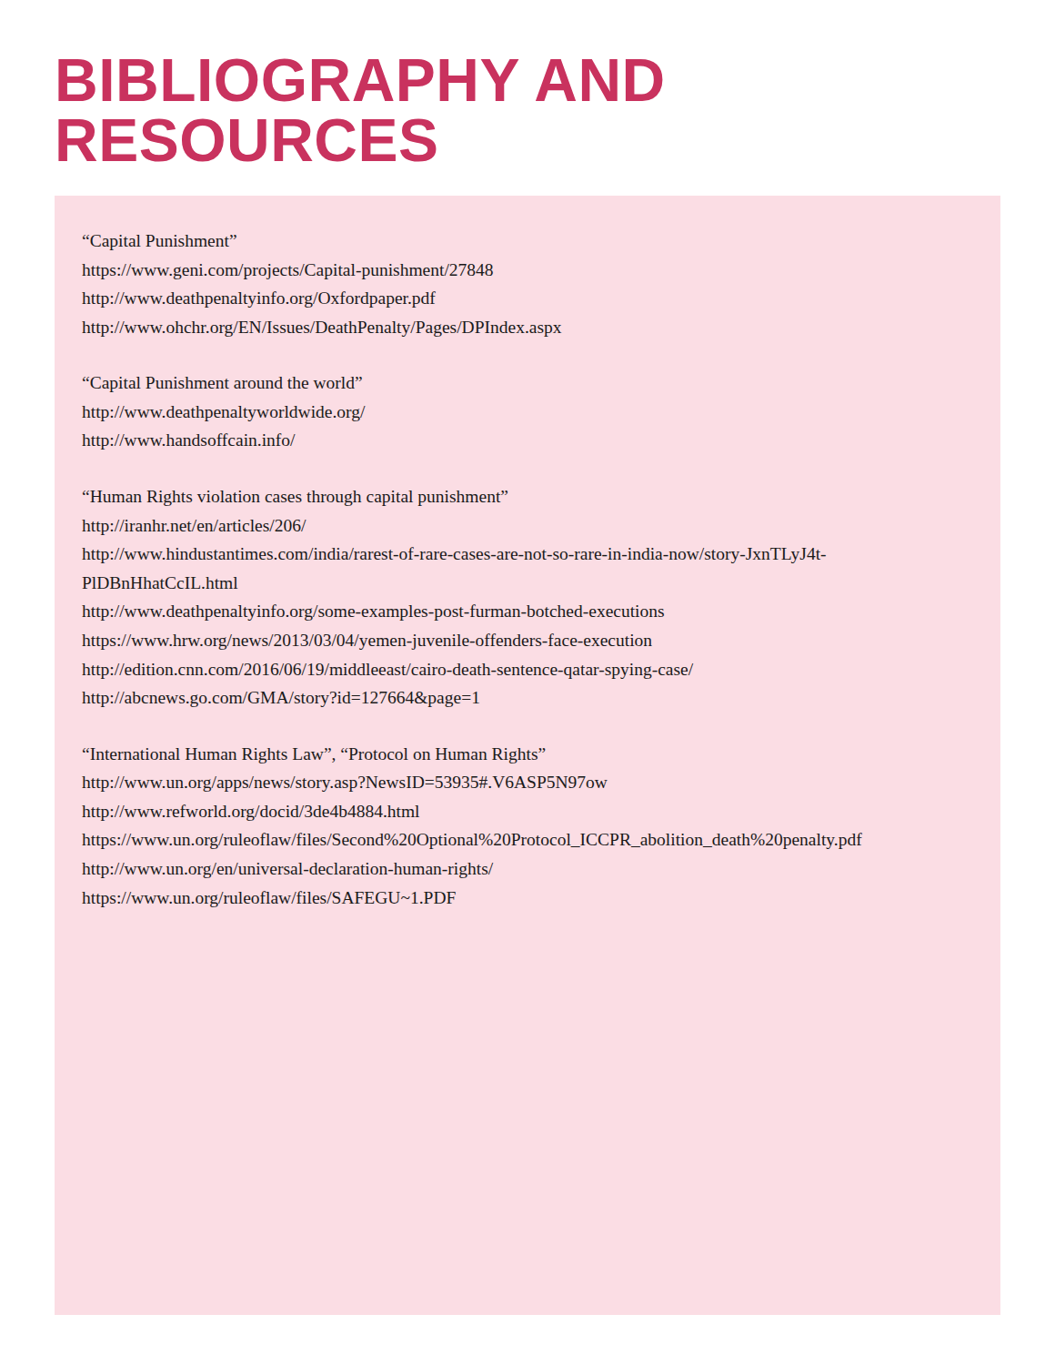Bibliography and Resources
“Capital Punishment”
https://www.geni.com/projects/Capital-punishment/27848
http://www.deathpenaltyinfo.org/Oxfordpaper.pdf
http://www.ohchr.org/EN/Issues/DeathPenalty/Pages/DPIndex.aspx
“Capital Punishment around the world”
http://www.deathpenaltyworldwide.org/
http://www.handsoffcain.info/
“Human Rights violation cases through capital punishment”
http://iranhr.net/en/articles/206/
http://www.hindustantimes.com/india/rarest-of-rare-cases-are-not-so-rare-in-india-now/story-JxnTLyJ4t-PlDBnHhatCcIL.html
http://www.deathpenaltyinfo.org/some-examples-post-furman-botched-executions
https://www.hrw.org/news/2013/03/04/yemen-juvenile-offenders-face-execution
http://edition.cnn.com/2016/06/19/middleeast/cairo-death-sentence-qatar-spying-case/
http://abcnews.go.com/GMA/story?id=127664&page=1
“International Human Rights Law”, “Protocol on Human Rights”
http://www.un.org/apps/news/story.asp?NewsID=53935#.V6ASP5N97ow
http://www.refworld.org/docid/3de4b4884.html
https://www.un.org/ruleoflaw/files/Second%20Optional%20Protocol_ICCPR_abolition_death%20penalty.pdf
http://www.un.org/en/universal-declaration-human-rights/
https://www.un.org/ruleoflaw/files/SAFEGU~1.PDF